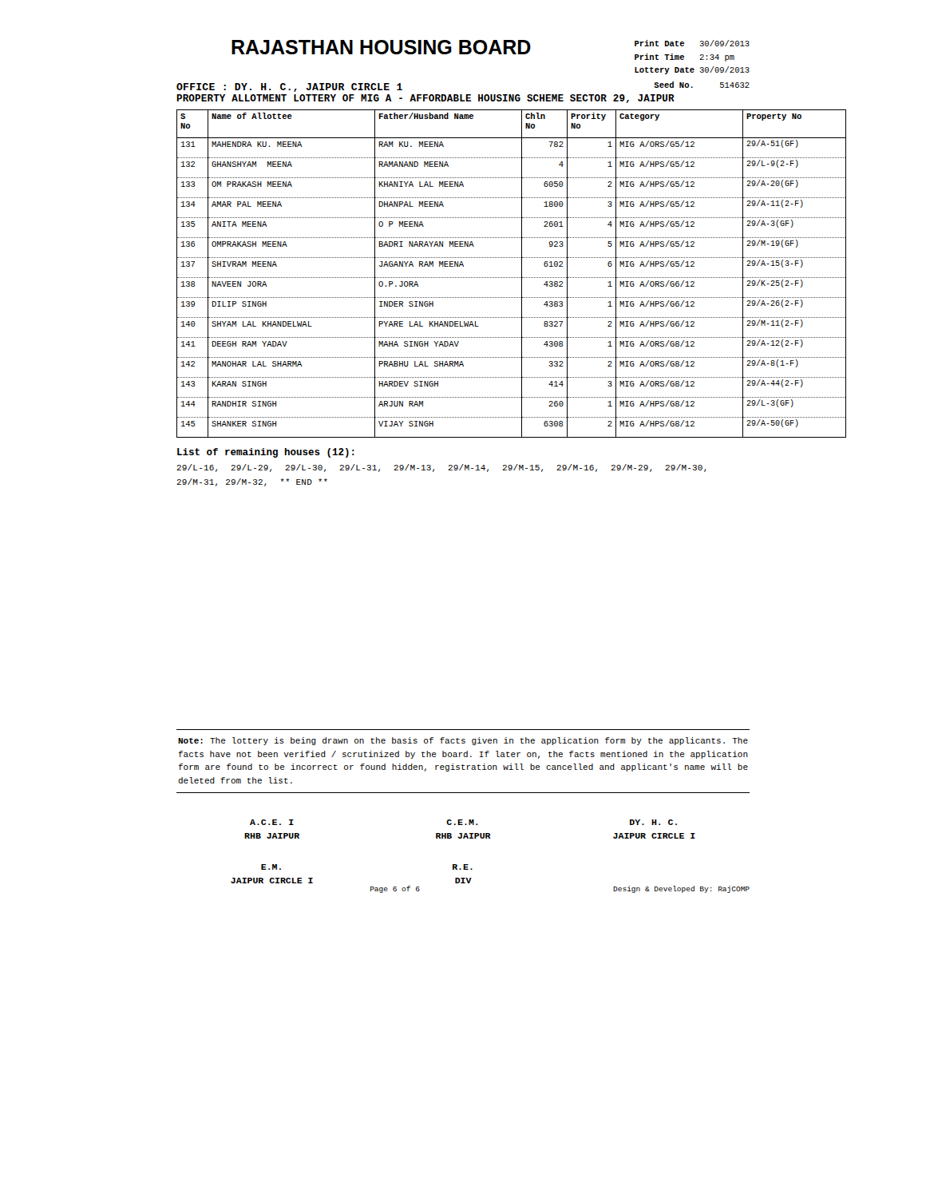RAJASTHAN HOUSING BOARD
| Print Date | 30/09/2013 |
| Print Time | 2:34 pm |
| Lottery Date | 30/09/2013 |
OFFICE : DY. H. C., JAIPUR CIRCLE 1
Seed No. 514632
PROPERTY ALLOTMENT LOTTERY OF MIG A - AFFORDABLE HOUSING SCHEME SECTOR 29, JAIPUR
| S No | Name of Allottee | Father/Husband Name | Chln No | Prority No | Category | Property No |
| --- | --- | --- | --- | --- | --- | --- |
| 131 | MAHENDRA KU. MEENA | RAM KU. MEENA | 782 | 1 | MIG A/ORS/G5/12 | 29/A-51(GF) |
| 132 | GHANSHYAM MEENA | RAMANAND MEENA | 4 | 1 | MIG A/HPS/G5/12 | 29/L-9(2-F) |
| 133 | OM PRAKASH MEENA | KHANIYA LAL MEENA | 6050 | 2 | MIG A/HPS/G5/12 | 29/A-20(GF) |
| 134 | AMAR PAL MEENA | DHANPAL MEENA | 1800 | 3 | MIG A/HPS/G5/12 | 29/A-11(2-F) |
| 135 | ANITA MEENA | O P MEENA | 2601 | 4 | MIG A/HPS/G5/12 | 29/A-3(GF) |
| 136 | OMPRAKASH MEENA | BADRI NARAYAN MEENA | 923 | 5 | MIG A/HPS/G5/12 | 29/M-19(GF) |
| 137 | SHIVRAM MEENA | JAGANYA RAM MEENA | 6102 | 6 | MIG A/HPS/G5/12 | 29/A-15(3-F) |
| 138 | NAVEEN JORA | O.P.JORA | 4382 | 1 | MIG A/ORS/G6/12 | 29/K-25(2-F) |
| 139 | DILIP SINGH | INDER SINGH | 4383 | 1 | MIG A/HPS/G6/12 | 29/A-26(2-F) |
| 140 | SHYAM LAL KHANDELWAL | PYARE LAL KHANDELWAL | 8327 | 2 | MIG A/HPS/G6/12 | 29/M-11(2-F) |
| 141 | DEEGH RAM YADAV | MAHA SINGH YADAV | 4308 | 1 | MIG A/ORS/G8/12 | 29/A-12(2-F) |
| 142 | MANOHAR LAL SHARMA | PRABHU LAL SHARMA | 332 | 2 | MIG A/ORS/G8/12 | 29/A-8(1-F) |
| 143 | KARAN SINGH | HARDEV SINGH | 414 | 3 | MIG A/ORS/G8/12 | 29/A-44(2-F) |
| 144 | RANDHIR SINGH | ARJUN RAM | 260 | 1 | MIG A/HPS/G8/12 | 29/L-3(GF) |
| 145 | SHANKER SINGH | VIJAY SINGH | 6308 | 2 | MIG A/HPS/G8/12 | 29/A-50(GF) |
List of remaining houses (12):
29/L-16, 29/L-29, 29/L-30, 29/L-31, 29/M-13, 29/M-14, 29/M-15, 29/M-16, 29/M-29, 29/M-30,
29/M-31, 29/M-32, ** END **
Note: The lottery is being drawn on the basis of facts given in the application form by the applicants. The facts have not been verified / scrutinized by the board. If later on, the facts mentioned in the application form are found to be incorrect or found hidden, registration will be cancelled and applicant's name will be deleted from the list.
| A.C.E. I | C.E.M. | DY. H. C. |
| RHB JAIPUR | RHB JAIPUR | JAIPUR CIRCLE I |
| E.M. | R.E. | |
| JAIPUR CIRCLE I | DIV | |
Page 6 of 6 Design & Developed By: RajCOMP